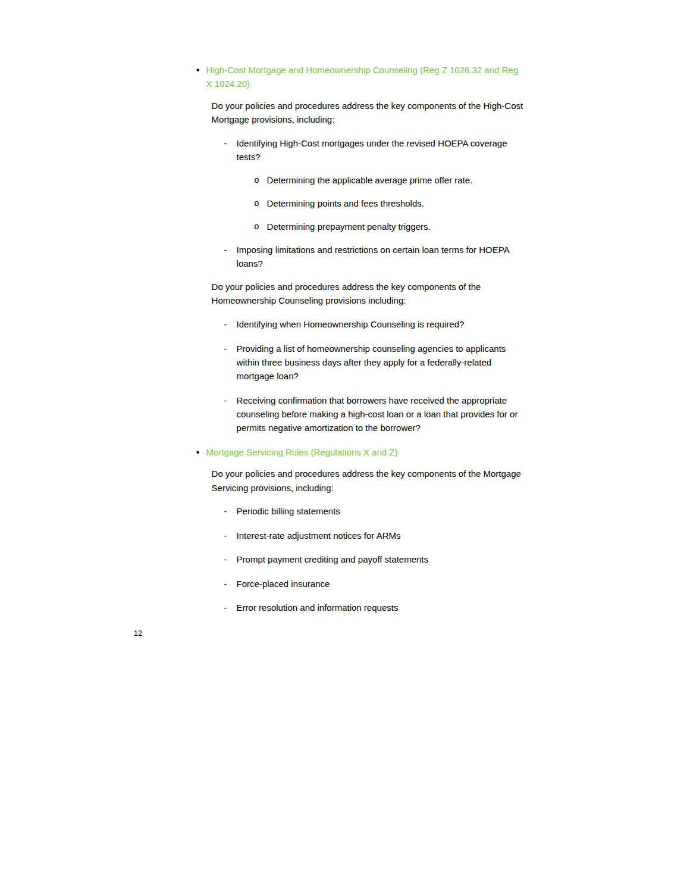High-Cost Mortgage and Homeownership Counseling (Reg Z 1026.32 and Reg X 1024.20)
Do your policies and procedures address the key components of the High-Cost Mortgage provisions, including:
Identifying High-Cost mortgages under the revised HOEPA coverage tests?
Determining the applicable average prime offer rate.
Determining points and fees thresholds.
Determining prepayment penalty triggers.
Imposing limitations and restrictions on certain loan terms for HOEPA loans?
Do your policies and procedures address the key components of the Homeownership Counseling provisions including:
Identifying when Homeownership Counseling is required?
Providing a list of homeownership counseling agencies to applicants within three business days after they apply for a federally-related mortgage loan?
Receiving confirmation that borrowers have received the appropriate counseling before making a high-cost loan or a loan that provides for or permits negative amortization to the borrower?
Mortgage Servicing Rules (Regulations X and Z)
Do your policies and procedures address the key components of the Mortgage Servicing provisions, including:
Periodic billing statements
Interest-rate adjustment notices for ARMs
Prompt payment crediting and payoff statements
Force-placed insurance
Error resolution and information requests
12